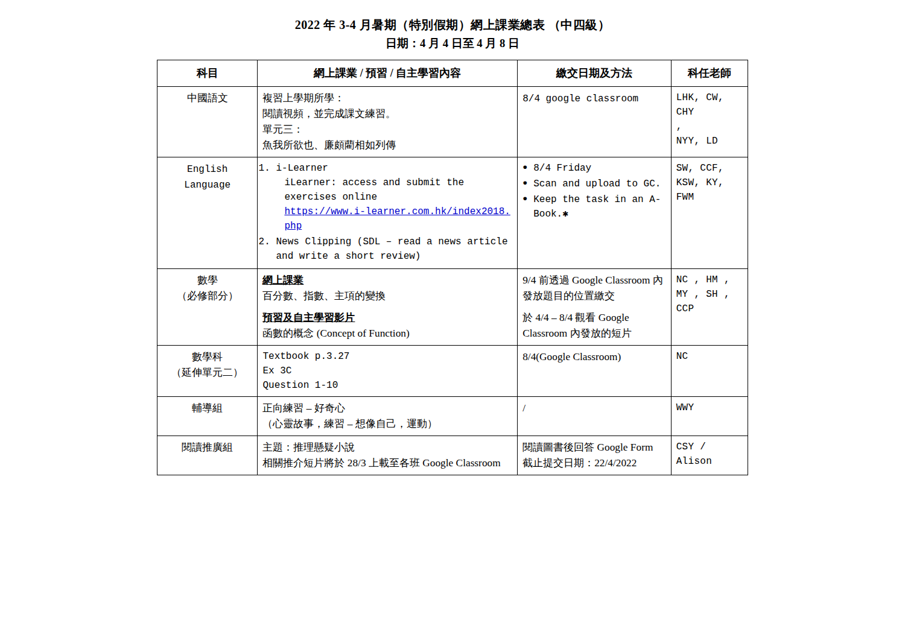2022 年 3-4 月暑期（特別假期）網上課業總表 （中四級）
日期：4 月 4 日至 4 月 8 日
| 科目 | 網上課業 / 預習 / 自主學習內容 | 繳交日期及方法 | 科任老師 |
| --- | --- | --- | --- |
| 中國語文 | 複習上學期所學： 閱讀視頻，並完成課文練習。 單元三： 魚我所欲也、廉頗藺相如列傳 | 8/4 google classroom | LHK, CW, CHY , NYY, LD |
| English Language | i-Learner iLearner: access and submit the exercises online https://www.i-learner.com.hk/index2018.php News Clipping (SDL – read a news article and write a short review) | 8/4 Friday Scan and upload to GC. Keep the task in an A-Book.✱ | SW, CCF, KSW, KY, FWM |
| 數學 （必修部分） | 網上課業 百分數、指數、主項的變換 預習及自主學習影片 函數的概念 (Concept of Function) | 9/4 前透過 Google Classroom 內發放題目的位置繳交 於 4/4 – 8/4 觀看 Google Classroom 內發放的短片 | NC , HM , MY , SH , CCP |
| 數學科 （延伸單元二） | Textbook p.3.27 Ex 3C Question 1-10 | 8/4(Google Classroom) | NC |
| 輔導組 | 正向練習 – 好奇心 （心靈故事，練習 – 想像自己，運動） | / | WWY |
| 閱讀推廣組 | 主題：推理懸疑小說 相關推介短片將於 28/3 上載至各班 Google Classroom | 閱讀圖書後回答 Google Form 截止提交日期：22/4/2022 | CSY / Alison |